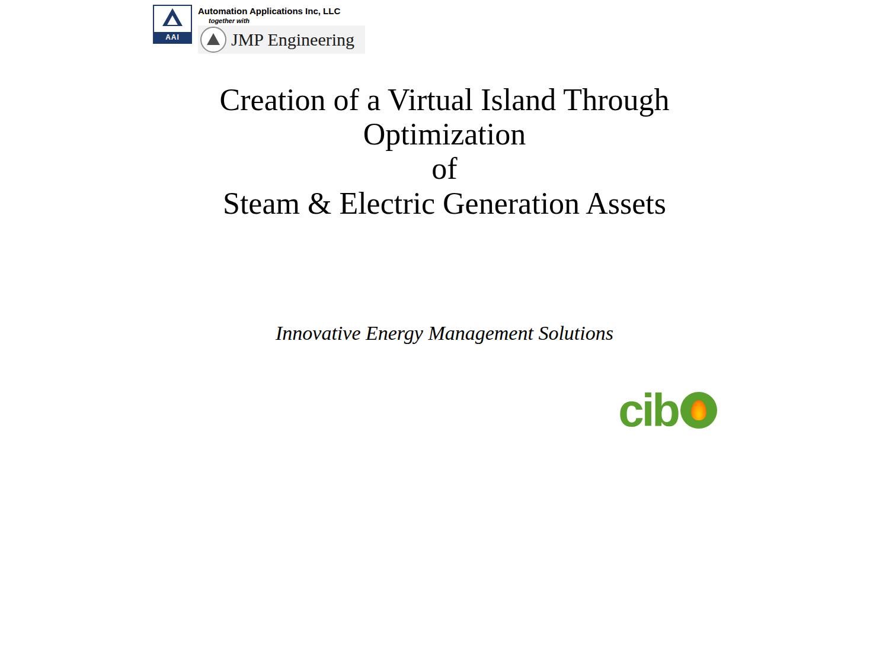AAI
Automation Applications Inc, LLC
together with
JMP Engineering
Creation of a Virtual Island Through Optimization
of
Steam & Electric Generation Assets
Innovative Energy Management Solutions
cib